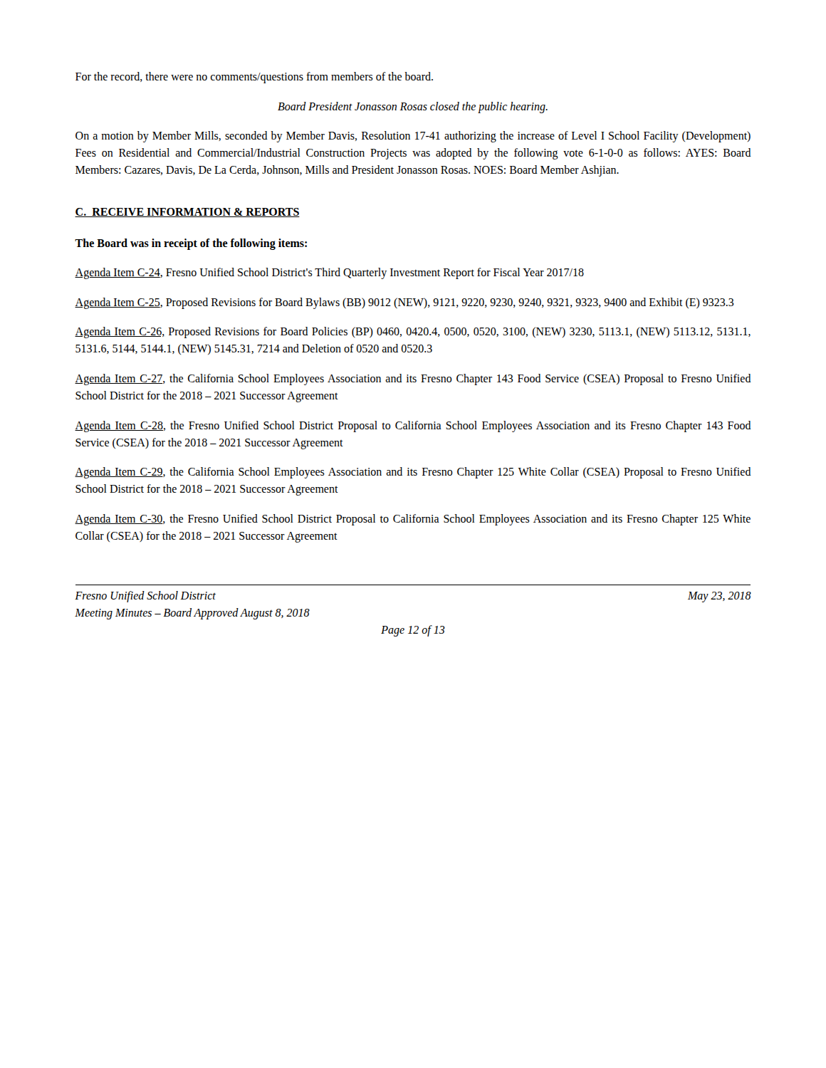For the record, there were no comments/questions from members of the board.
Board President Jonasson Rosas closed the public hearing.
On a motion by Member Mills, seconded by Member Davis, Resolution 17-41 authorizing the increase of Level I School Facility (Development) Fees on Residential and Commercial/Industrial Construction Projects was adopted by the following vote 6-1-0-0 as follows: AYES: Board Members: Cazares, Davis, De La Cerda, Johnson, Mills and President Jonasson Rosas. NOES: Board Member Ashjian.
C. RECEIVE INFORMATION & REPORTS
The Board was in receipt of the following items:
Agenda Item C-24, Fresno Unified School District's Third Quarterly Investment Report for Fiscal Year 2017/18
Agenda Item C-25, Proposed Revisions for Board Bylaws (BB) 9012 (NEW), 9121, 9220, 9230, 9240, 9321, 9323, 9400 and Exhibit (E) 9323.3
Agenda Item C-26, Proposed Revisions for Board Policies (BP) 0460, 0420.4, 0500, 0520, 3100, (NEW) 3230, 5113.1, (NEW) 5113.12, 5131.1, 5131.6, 5144, 5144.1, (NEW) 5145.31, 7214 and Deletion of 0520 and 0520.3
Agenda Item C-27, the California School Employees Association and its Fresno Chapter 143 Food Service (CSEA) Proposal to Fresno Unified School District for the 2018 – 2021 Successor Agreement
Agenda Item C-28, the Fresno Unified School District Proposal to California School Employees Association and its Fresno Chapter 143 Food Service (CSEA) for the 2018 – 2021 Successor Agreement
Agenda Item C-29, the California School Employees Association and its Fresno Chapter 125 White Collar (CSEA) Proposal to Fresno Unified School District for the 2018 – 2021 Successor Agreement
Agenda Item C-30, the Fresno Unified School District Proposal to California School Employees Association and its Fresno Chapter 125 White Collar (CSEA) for the 2018 – 2021 Successor Agreement
Fresno Unified School District May 23, 2018
Meeting Minutes – Board Approved August 8, 2018
Page 12 of 13